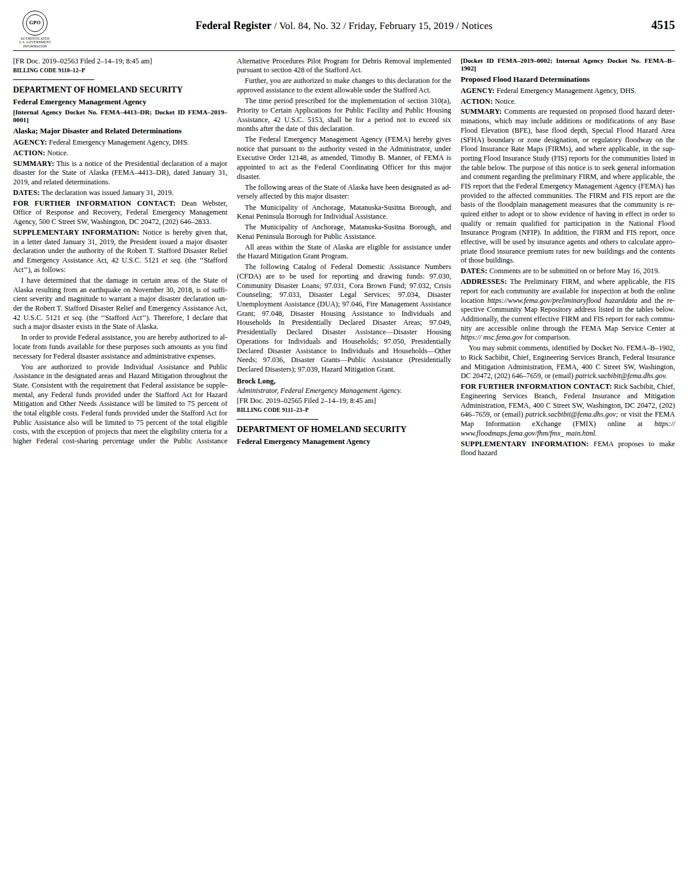Authenticated
U.S. Government
Information
Federal Register / Vol. 84, No. 32 / Friday, February 15, 2019 / Notices
4515
[FR Doc. 2019–02563 Filed 2–14–19; 8:45 am]
BILLING CODE 9110–12–P
DEPARTMENT OF HOMELAND SECURITY
Federal Emergency Management Agency
[Internal Agency Docket No. FEMA–4413–DR; Docket ID FEMA–2019–0001]
Alaska; Major Disaster and Related Determinations
AGENCY: Federal Emergency Management Agency, DHS.
ACTION: Notice.
SUMMARY: This is a notice of the Presidential declaration of a major disaster for the State of Alaska (FEMA–4413–DR), dated January 31, 2019, and related determinations.
DATES: The declaration was issued January 31, 2019.
FOR FURTHER INFORMATION CONTACT: Dean Webster, Office of Response and Recovery, Federal Emergency Management Agency, 500 C Street SW, Washington, DC 20472, (202) 646–2833.
SUPPLEMENTARY INFORMATION: Notice is hereby given that, in a letter dated January 31, 2019, the President issued a major disaster declaration under the authority of the Robert T. Stafford Disaster Relief and Emergency Assistance Act, 42 U.S.C. 5121 et seq. (the ‘‘Stafford Act’’), as follows:
I have determined that the damage in certain areas of the State of Alaska resulting from an earthquake on November 30, 2018, is of sufficient severity and magnitude to warrant a major disaster declaration under the Robert T. Stafford Disaster Relief and Emergency Assistance Act, 42 U.S.C. 5121 et seq. (the ‘‘Stafford Act’’). Therefore, I declare that such a major disaster exists in the State of Alaska.
In order to provide Federal assistance, you are hereby authorized to allocate from funds available for these purposes such amounts as you find necessary for Federal disaster assistance and administrative expenses.
You are authorized to provide Individual Assistance and Public Assistance in the designated areas and Hazard Mitigation throughout the State. Consistent with the requirement that Federal assistance be supplemental, any Federal funds provided under the Stafford Act for Hazard Mitigation and Other Needs Assistance will be limited to 75 percent of the total eligible costs. Federal funds provided under the Stafford Act for Public Assistance also will be limited to 75 percent of the total eligible costs, with the exception of projects that meet the eligibility criteria for a higher Federal cost-sharing percentage under the Public Assistance Alternative Procedures Pilot Program for Debris Removal implemented pursuant to section 428 of the Stafford Act.
Further, you are authorized to make changes to this declaration for the approved assistance to the extent allowable under the Stafford Act.
The time period prescribed for the implementation of section 310(a), Priority to Certain Applications for Public Facility and Public Housing Assistance, 42 U.S.C. 5153, shall be for a period not to exceed six months after the date of this declaration.
The Federal Emergency Management Agency (FEMA) hereby gives notice that pursuant to the authority vested in the Administrator, under Executive Order 12148, as amended, Timothy B. Manner, of FEMA is appointed to act as the Federal Coordinating Officer for this major disaster.
The following areas of the State of Alaska have been designated as adversely affected by this major disaster:
The Municipality of Anchorage, Matanuska-Susitna Borough, and Kenai Peninsula Borough for Individual Assistance.
The Municipality of Anchorage, Matanuska-Susitna Borough, and Kenai Peninsula Borough for Public Assistance.
All areas within the State of Alaska are eligible for assistance under the Hazard Mitigation Grant Program.
The following Catalog of Federal Domestic Assistance Numbers (CFDA) are to be used for reporting and drawing funds: 97.030, Community Disaster Loans; 97.031, Cora Brown Fund; 97.032, Crisis Counseling; 97.033, Disaster Legal Services; 97.034, Disaster Unemployment Assistance (DUA); 97.046, Fire Management Assistance Grant; 97.048, Disaster Housing Assistance to Individuals and Households In Presidentially Declared Disaster Areas; 97.049, Presidentially Declared Disaster Assistance—Disaster Housing Operations for Individuals and Households; 97.050, Presidentially Declared Disaster Assistance to Individuals and Households—Other Needs; 97.036, Disaster Grants—Public Assistance (Presidentially Declared Disasters); 97.039, Hazard Mitigation Grant.
Brock Long,
Administrator, Federal Emergency Management Agency.
[FR Doc. 2019–02565 Filed 2–14–19; 8:45 am]
BILLING CODE 9111–23–P
DEPARTMENT OF HOMELAND SECURITY
Federal Emergency Management Agency
[Docket ID FEMA–2019–0002; Internal Agency Docket No. FEMA–B–1902]
Proposed Flood Hazard Determinations
AGENCY: Federal Emergency Management Agency, DHS.
ACTION: Notice.
SUMMARY: Comments are requested on proposed flood hazard determinations, which may include additions or modifications of any Base Flood Elevation (BFE), base flood depth, Special Flood Hazard Area (SFHA) boundary or zone designation, or regulatory floodway on the Flood Insurance Rate Maps (FIRMs), and where applicable, in the supporting Flood Insurance Study (FIS) reports for the communities listed in the table below. The purpose of this notice is to seek general information and comment regarding the preliminary FIRM, and where applicable, the FIS report that the Federal Emergency Management Agency (FEMA) has provided to the affected communities. The FIRM and FIS report are the basis of the floodplain management measures that the community is required either to adopt or to show evidence of having in effect in order to qualify or remain qualified for participation in the National Flood Insurance Program (NFIP). In addition, the FIRM and FIS report, once effective, will be used by insurance agents and others to calculate appropriate flood insurance premium rates for new buildings and the contents of those buildings.
DATES: Comments are to be submitted on or before May 16, 2019.
ADDRESSES: The Preliminary FIRM, and where applicable, the FIS report for each community are available for inspection at both the online location https://www.fema.gov/preliminaryflood hazarddata and the respective Community Map Repository address listed in the tables below. Additionally, the current effective FIRM and FIS report for each community are accessible online through the FEMA Map Service Center at https:// msc.fema.gov for comparison.
You may submit comments, identified by Docket No. FEMA–B–1902, to Rick Sacbibit, Chief, Engineering Services Branch, Federal Insurance and Mitigation Administration, FEMA, 400 C Street SW, Washington, DC 20472, (202) 646–7659, or (email) patrick.sacbibit@fema.dhs.gov.
FOR FURTHER INFORMATION CONTACT: Rick Sacbibit, Chief, Engineering Services Branch, Federal Insurance and Mitigation Administration, FEMA, 400 C Street SW, Washington, DC 20472, (202) 646–7659, or (email) patrick.sacbibit@fema.dhs.gov; or visit the FEMA Map Information eXchange (FMIX) online at https:// www.floodmaps.fema.gov/fhm/fmx_ main.html.
SUPPLEMENTARY INFORMATION: FEMA proposes to make flood hazard